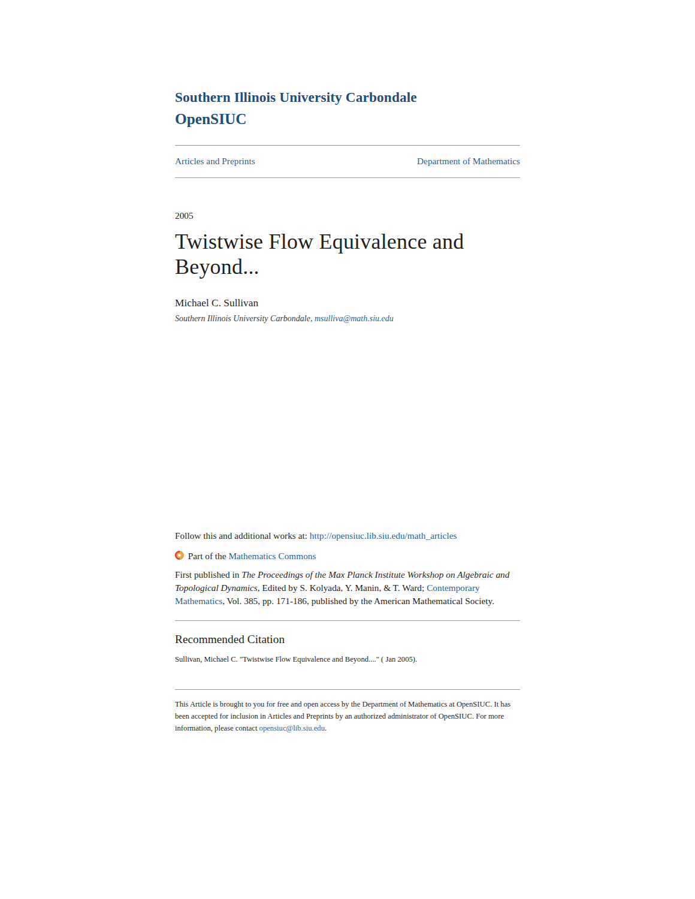Southern Illinois University Carbondale
OpenSIUC
Articles and Preprints
Department of Mathematics
2005
Twistwise Flow Equivalence and Beyond...
Michael C. Sullivan
Southern Illinois University Carbondale, msulliva@math.siu.edu
Follow this and additional works at: http://opensiuc.lib.siu.edu/math_articles
Part of the Mathematics Commons
First published in The Proceedings of the Max Planck Institute Workshop on Algebraic and Topological Dynamics, Edited by S. Kolyada, Y. Manin, & T. Ward; Contemporary Mathematics, Vol. 385, pp. 171-186, published by the American Mathematical Society.
Recommended Citation
Sullivan, Michael C. "Twistwise Flow Equivalence and Beyond...." ( Jan 2005).
This Article is brought to you for free and open access by the Department of Mathematics at OpenSIUC. It has been accepted for inclusion in Articles and Preprints by an authorized administrator of OpenSIUC. For more information, please contact opensiuc@lib.siu.edu.